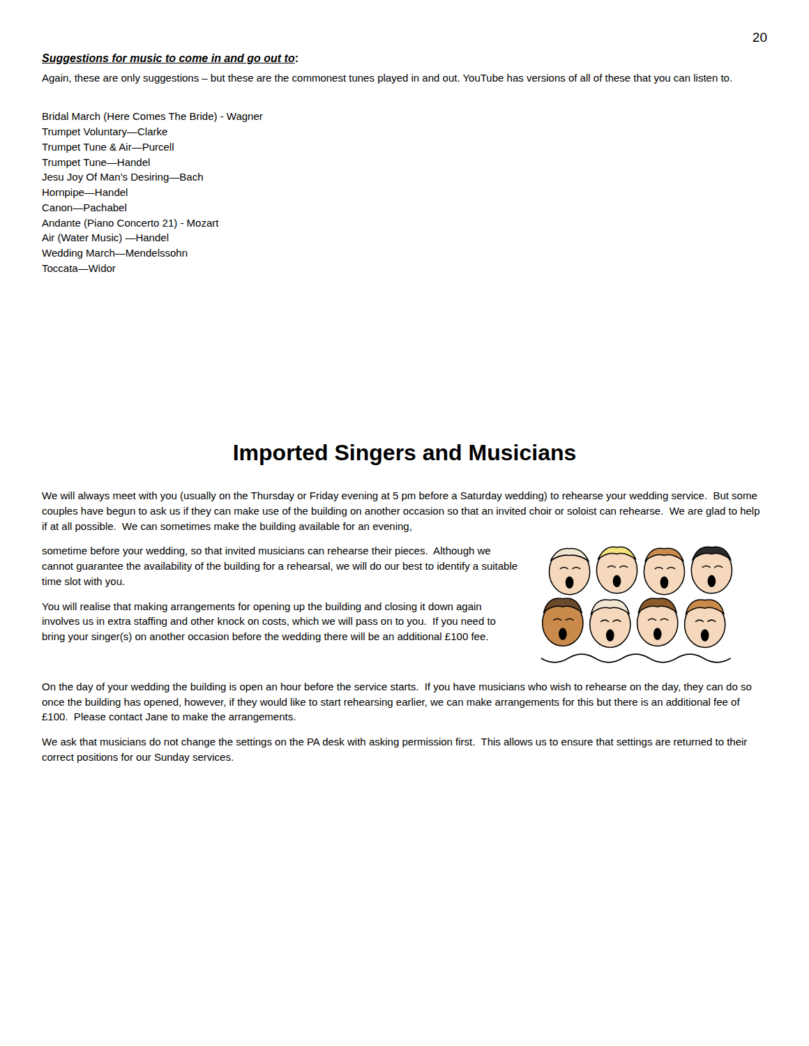20
Suggestions for music to come in and go out to:
Again, these are only suggestions – but these are the commonest tunes played in and out. YouTube has versions of all of these that you can listen to.
Bridal March (Here Comes The Bride) - Wagner
Trumpet Voluntary—Clarke
Trumpet Tune & Air—Purcell
Trumpet Tune—Handel
Jesu Joy Of Man’s Desiring—Bach
Hornpipe—Handel
Canon—Pachabel
Andante (Piano Concerto 21) - Mozart
Air (Water Music) —Handel
Wedding March—Mendelssohn
Toccata—Widor
Imported Singers and Musicians
We will always meet with you (usually on the Thursday or Friday evening at 5 pm before a Saturday wedding) to rehearse your wedding service. But some couples have begun to ask us if they can make use of the building on another occasion so that an invited choir or soloist can rehearse. We are glad to help if at all possible. We can sometimes make the building available for an evening,
sometime before your wedding, so that invited musicians can rehearse their pieces. Although we cannot guarantee the availability of the building for a rehearsal, we will do our best to identify a suitable time slot with you.
You will realise that making arrangements for opening up the building and closing it down again involves us in extra staffing and other knock on costs, which we will pass on to you. If you need to bring your singer(s) on another occasion before the wedding there will be an additional £100 fee.
On the day of your wedding the building is open an hour before the service starts. If you have musicians who wish to rehearse on the day, they can do so once the building has opened, however, if they would like to start rehearsing earlier, we can make arrangements for this but there is an additional fee of £100. Please contact Jane to make the arrangements.
We ask that musicians do not change the settings on the PA desk with asking permission first. This allows us to ensure that settings are returned to their correct positions for our Sunday services.